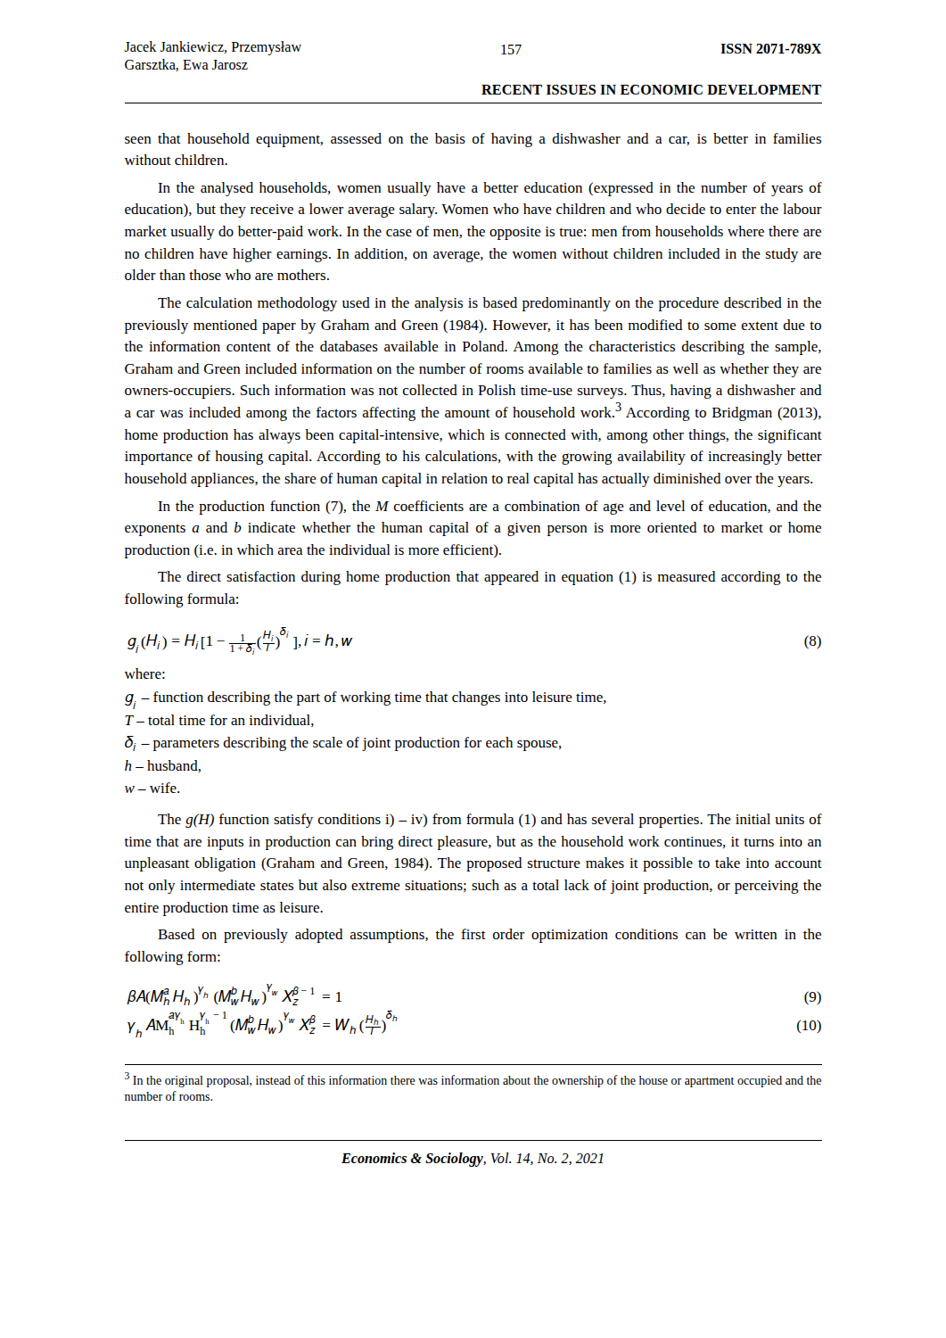Jacek Jankiewicz, Przemysław
Garsztka, Ewa Jarosz
157
ISSN 2071-789X
RECENT ISSUES IN ECONOMIC DEVELOPMENT
seen that household equipment, assessed on the basis of having a dishwasher and a car, is better in families without children.
In the analysed households, women usually have a better education (expressed in the number of years of education), but they receive a lower average salary. Women who have children and who decide to enter the labour market usually do better-paid work. In the case of men, the opposite is true: men from households where there are no children have higher earnings. In addition, on average, the women without children included in the study are older than those who are mothers.
The calculation methodology used in the analysis is based predominantly on the procedure described in the previously mentioned paper by Graham and Green (1984). However, it has been modified to some extent due to the information content of the databases available in Poland. Among the characteristics describing the sample, Graham and Green included information on the number of rooms available to families as well as whether they are owners-occupiers. Such information was not collected in Polish time-use surveys. Thus, having a dishwasher and a car was included among the factors affecting the amount of household work.3 According to Bridgman (2013), home production has always been capital-intensive, which is connected with, among other things, the significant importance of housing capital. According to his calculations, with the growing availability of increasingly better household appliances, the share of human capital in relation to real capital has actually diminished over the years.
In the production function (7), the M coefficients are a combination of age and level of education, and the exponents a and b indicate whether the human capital of a given person is more oriented to market or home production (i.e. in which area the individual is more efficient).
The direct satisfaction during home production that appeared in equation (1) is measured according to the following formula:
gi (Hi) = Hi [ 1 − 1 1+δi ( Hi T ) δi ] , i = h , w
(8)
where:
gi – function describing the part of working time that changes into leisure time,
T – total time for an individual,
δi – parameters describing the scale of joint production for each spouse,
h – husband,
w – wife.
The g(H) function satisfy conditions i) – iv) from formula (1) and has several properties. The initial units of time that are inputs in production can bring direct pleasure, but as the household work continues, it turns into an unpleasant obligation (Graham and Green, 1984). The proposed structure makes it possible to take into account not only intermediate states but also extreme situations; such as a total lack of joint production, or perceiving the entire production time as leisure.
Based on previously adopted assumptions, the first order optimization conditions can be written in the following form:
βA (MhaHh) γh (MwbHw) γw Xzβ−1 = 1
(9)
γh A Mhaγh Hhγh−1 (MwbHw) γw Xzβ = Wh ( Hh T ) δh
(10)
3 In the original proposal, instead of this information there was information about the ownership of the house or apartment occupied and the number of rooms.
Economics & Sociology, Vol. 14, No. 2, 2021